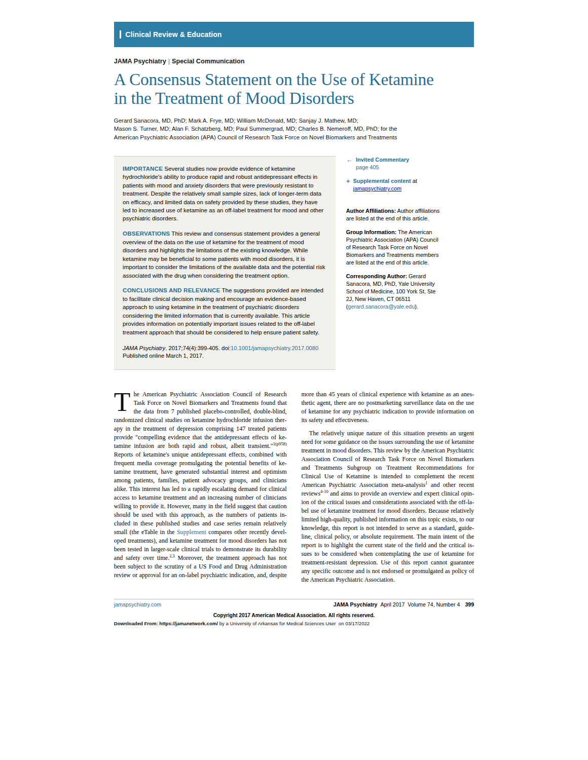Clinical Review & Education
JAMA Psychiatry|Special Communication
A Consensus Statement on the Use of Ketamine
in the Treatment of Mood Disorders
Gerard Sanacora, MD, PhD; Mark A. Frye, MD; William McDonald, MD; Sanjay J. Mathew, MD;
Mason S. Turner, MD; Alan F. Schatzberg, MD; Paul Summergrad, MD; Charles B. Nemeroff, MD, PhD; for the
American Psychiatric Association (APA) Council of Research Task Force on Novel Biomarkers and Treatments
IMPORTANCE Several studies now provide evidence of ketamine hydrochloride's ability to produce rapid and robust antidepressant effects in patients with mood and anxiety disorders that were previously resistant to treatment. Despite the relatively small sample sizes, lack of longer-term data on efficacy, and limited data on safety provided by these studies, they have led to increased use of ketamine as an off-label treatment for mood and other psychiatric disorders.
OBSERVATIONS This review and consensus statement provides a general overview of the data on the use of ketamine for the treatment of mood disorders and highlights the limitations of the existing knowledge. While ketamine may be beneficial to some patients with mood disorders, it is important to consider the limitations of the available data and the potential risk associated with the drug when considering the treatment option.
CONCLUSIONS AND RELEVANCE The suggestions provided are intended to facilitate clinical decision making and encourage an evidence-based approach to using ketamine in the treatment of psychiatric disorders considering the limited information that is currently available. This article provides information on potentially important issues related to the off-label treatment approach that should be considered to help ensure patient safety.
JAMA Psychiatry. 2017;74(4):399-405. doi:10.1001/jamapsychiatry.2017.0080
Published online March 1, 2017.
← Invited Commentary
page 405
+ Supplemental content at
jamapsychiatry.com
Author Affiliations: Author affiliations are listed at the end of this article.
Group Information: The American Psychiatric Association (APA) Council of Research Task Force on Novel Biomarkers and Treatments members are listed at the end of this article.
Corresponding Author: Gerard Sanacora, MD, PhD, Yale University School of Medicine, 100 York St, Ste 2J, New Haven, CT 06511 (gerard.sanacora@yale.edu).
The American Psychiatric Association Council of Research Task Force on Novel Biomarkers and Treatments found that the data from 7 published placebo-controlled, double-blind, randomized clinical studies on ketamine hydrochloride infusion therapy in the treatment of depression comprising 147 treated patients provide "compelling evidence that the antidepressant effects of ketamine infusion are both rapid and robust, albeit transient."1(p958) Reports of ketamine's unique antidepressant effects, combined with frequent media coverage promulgating the potential benefits of ketamine treatment, have generated substantial interest and optimism among patients, families, patient advocacy groups, and clinicians alike. This interest has led to a rapidly escalating demand for clinical access to ketamine treatment and an increasing number of clinicians willing to provide it. However, many in the field suggest that caution should be used with this approach, as the numbers of patients included in these published studies and case series remain relatively small (the eTable in the Supplement compares other recently developed treatments), and ketamine treatment for mood disorders has not been tested in larger-scale clinical trials to demonstrate its durability and safety over time.2,3 Moreover, the treatment approach has not been subject to the scrutiny of a US Food and Drug Administration review or approval for an on-label psychiatric indication, and, despite more than 45 years of clinical experience with ketamine as an anesthetic agent, there are no postmarketing surveillance data on the use of ketamine for any psychiatric indication to provide information on its safety and effectiveness.
The relatively unique nature of this situation presents an urgent need for some guidance on the issues surrounding the use of ketamine treatment in mood disorders. This review by the American Psychiatric Association Council of Research Task Force on Novel Biomarkers and Treatments Subgroup on Treatment Recommendations for Clinical Use of Ketamine is intended to complement the recent American Psychiatric Association meta-analysis1 and other recent reviews4-10 and aims to provide an overview and expert clinical opinion of the critical issues and considerations associated with the off-label use of ketamine treatment for mood disorders. Because relatively limited high-quality, published information on this topic exists, to our knowledge, this report is not intended to serve as a standard, guideline, clinical policy, or absolute requirement. The main intent of the report is to highlight the current state of the field and the critical issues to be considered when contemplating the use of ketamine for treatment-resistant depression. Use of this report cannot guarantee any specific outcome and is not endorsed or promulgated as policy of the American Psychiatric Association.
jamapsychiatry.com
JAMA Psychiatry April 2017 Volume 74, Number 4399
Copyright 2017 American Medical Association. All rights reserved.
Downloaded From: https://jamanetwork.com/ by a University of Arkansas for Medical Sciences User on 03/17/2022